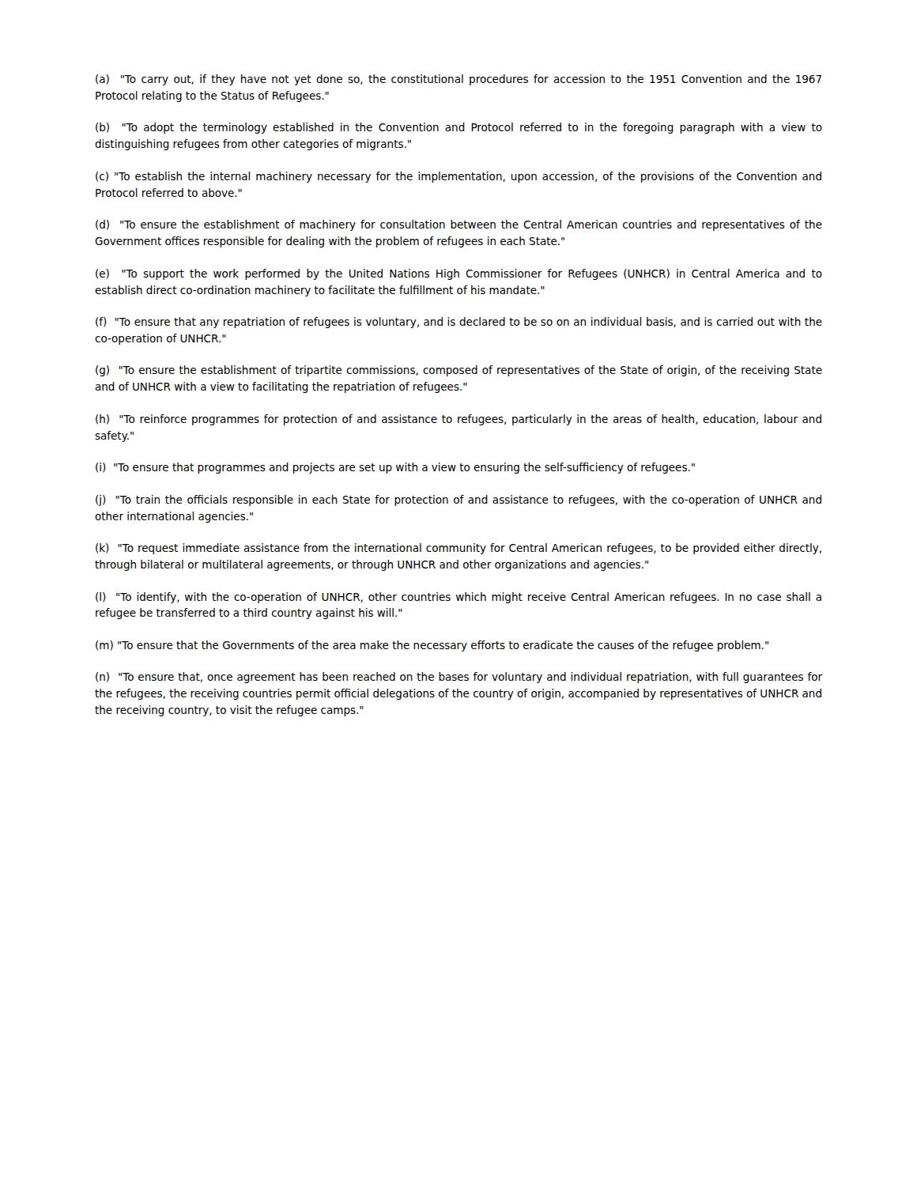(a) "To carry out, if they have not yet done so, the constitutional procedures for accession to the 1951 Convention and the 1967 Protocol relating to the Status of Refugees."
(b) "To adopt the terminology established in the Convention and Protocol referred to in the foregoing paragraph with a view to distinguishing refugees from other categories of migrants."
(c) "To establish the internal machinery necessary for the implementation, upon accession, of the provisions of the Convention and Protocol referred to above."
(d) "To ensure the establishment of machinery for consultation between the Central American countries and representatives of the Government offices responsible for dealing with the problem of refugees in each State."
(e) "To support the work performed by the United Nations High Commissioner for Refugees (UNHCR) in Central America and to establish direct co-ordination machinery to facilitate the fulfillment of his mandate."
(f) "To ensure that any repatriation of refugees is voluntary, and is declared to be so on an individual basis, and is carried out with the co-operation of UNHCR."
(g) "To ensure the establishment of tripartite commissions, composed of representatives of the State of origin, of the receiving State and of UNHCR with a view to facilitating the repatriation of refugees."
(h) "To reinforce programmes for protection of and assistance to refugees, particularly in the areas of health, education, labour and safety."
(i) "To ensure that programmes and projects are set up with a view to ensuring the self-sufficiency of refugees."
(j) "To train the officials responsible in each State for protection of and assistance to refugees, with the co-operation of UNHCR and other international agencies."
(k) "To request immediate assistance from the international community for Central American refugees, to be provided either directly, through bilateral or multilateral agreements, or through UNHCR and other organizations and agencies."
(l) "To identify, with the co-operation of UNHCR, other countries which might receive Central American refugees. In no case shall a refugee be transferred to a third country against his will."
(m) "To ensure that the Governments of the area make the necessary efforts to eradicate the causes of the refugee problem."
(n) "To ensure that, once agreement has been reached on the bases for voluntary and individual repatriation, with full guarantees for the refugees, the receiving countries permit official delegations of the country of origin, accompanied by representatives of UNHCR and the receiving country, to visit the refugee camps."